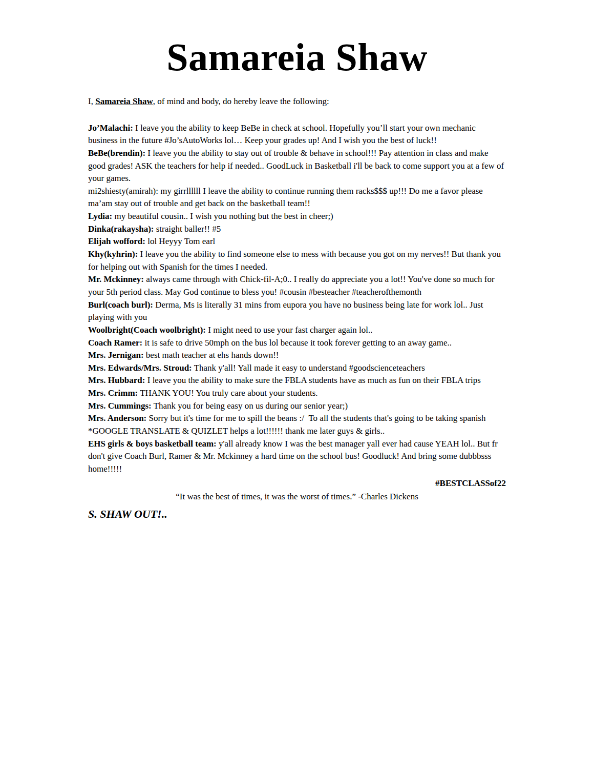Samareia Shaw
I, Samareia Shaw, of mind and body, do hereby leave the following:
Jo’Malachi: I leave you the ability to keep BeBe in check at school. Hopefully you’ll start your own mechanic business in the future #Jo’sAutoWorks lol… Keep your grades up! And I wish you the best of luck!!
BeBe(brendin): I leave you the ability to stay out of trouble & behave in school!!! Pay attention in class and make good grades! ASK the teachers for help if needed.. GoodLuck in Basketball i'll be back to come support you at a few of your games.
mi2shiesty(amirah): my girrllllll I leave the ability to continue running them racks$$$ up!!! Do me a favor please ma’am stay out of trouble and get back on the basketball team!!
Lydia: my beautiful cousin.. I wish you nothing but the best in cheer;)
Dinka(rakaysha): straight baller!! #5
Elijah wofford: lol Heyyy Tom earl
Khy(kyhrin): I leave you the ability to find someone else to mess with because you got on my nerves!! But thank you for helping out with Spanish for the times I needed.
Mr. Mckinney: always came through with Chick-fil-A;0.. I really do appreciate you a lot!! You've done so much for your 5th period class. May God continue to bless you! #cousin #besteacher #teacherofthemonth
Burl(coach burl): Derma, Ms is literally 31 mins from eupora you have no business being late for work lol.. Just playing with you
Woolbright(Coach woolbright): I might need to use your fast charger again lol..
Coach Ramer: it is safe to drive 50mph on the bus lol because it took forever getting to an away game..
Mrs. Jernigan: best math teacher at ehs hands down!!
Mrs. Edwards/Mrs. Stroud: Thank y'all! Yall made it easy to understand #goodscienceteachers
Mrs. Hubbard: I leave you the ability to make sure the FBLA students have as much as fun on their FBLA trips
Mrs. Crimm: THANK YOU! You truly care about your students.
Mrs. Cummings: Thank you for being easy on us during our senior year;)
Mrs. Anderson: Sorry but it's time for me to spill the beans :/ To all the students that's going to be taking spanish *GOOGLE TRANSLATE & QUIZLET helps a lot!!!!!! thank me later guys & girls..
EHS girls & boys basketball team: y'all already know I was the best manager yall ever had cause YEAH lol.. But fr don't give Coach Burl, Ramer & Mr. Mckinney a hard time on the school bus! Goodluck! And bring some dubbbsss home!!!!!
#BESTCLASSof22
“It was the best of times, it was the worst of times.” -Charles Dickens
S. SHAW OUT!..